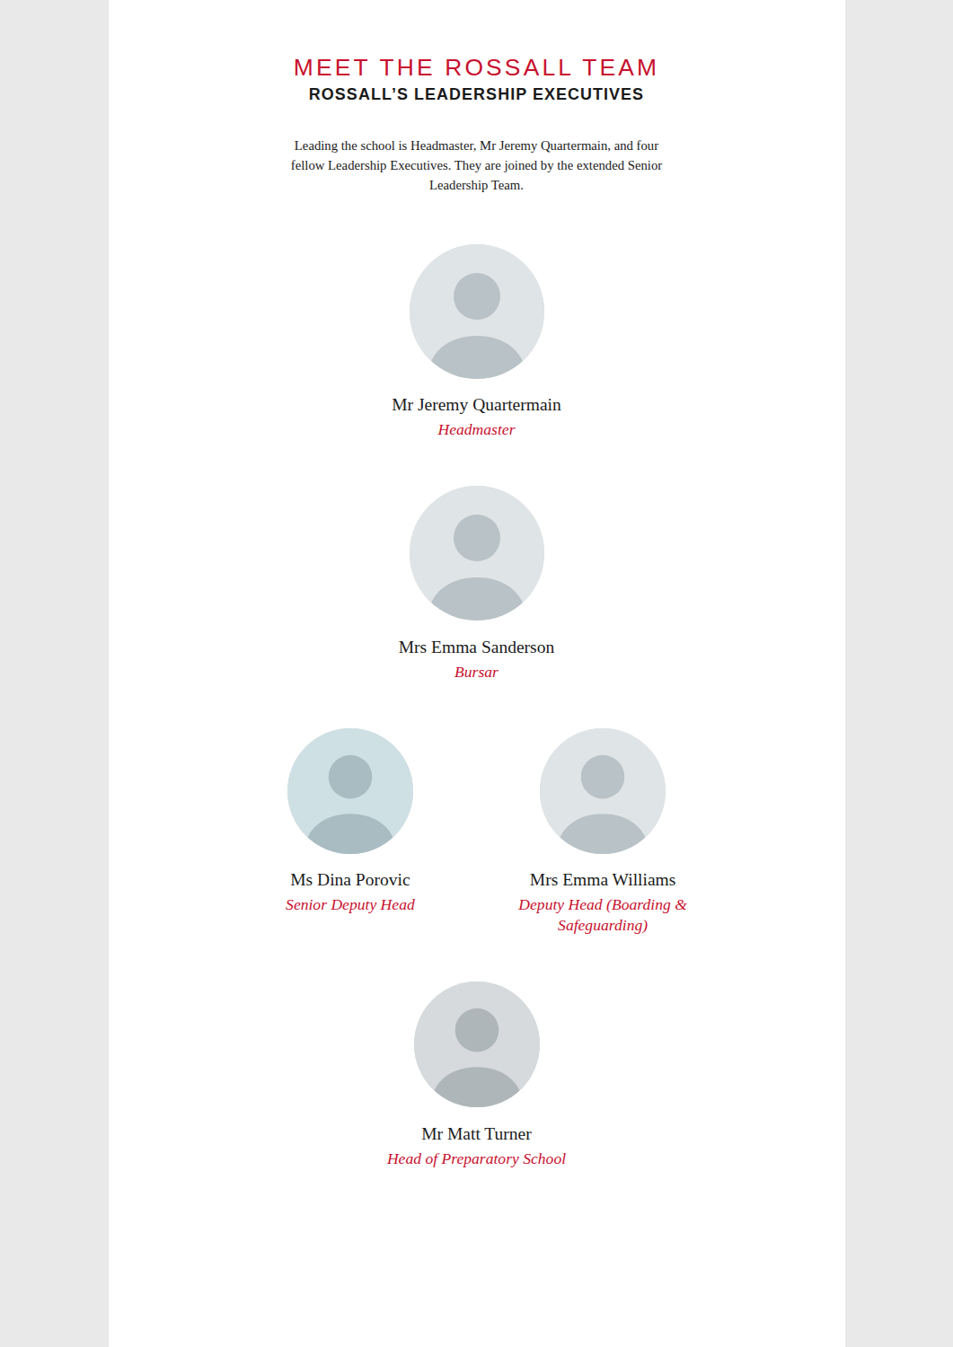Meet the Rossall Team
Rossall’s Leadership Executives
Leading the school is Headmaster, Mr Jeremy Quartermain, and four fellow Leadership Executives. They are joined by the extended Senior Leadership Team.
Mr Jeremy Quartermain Headmaster
Mrs Emma Sanderson Bursar
Ms Dina Porovic Senior Deputy Head
Mrs Emma Williams Deputy Head (Boarding & Safeguarding)
Mr Matt Turner Head of Preparatory School